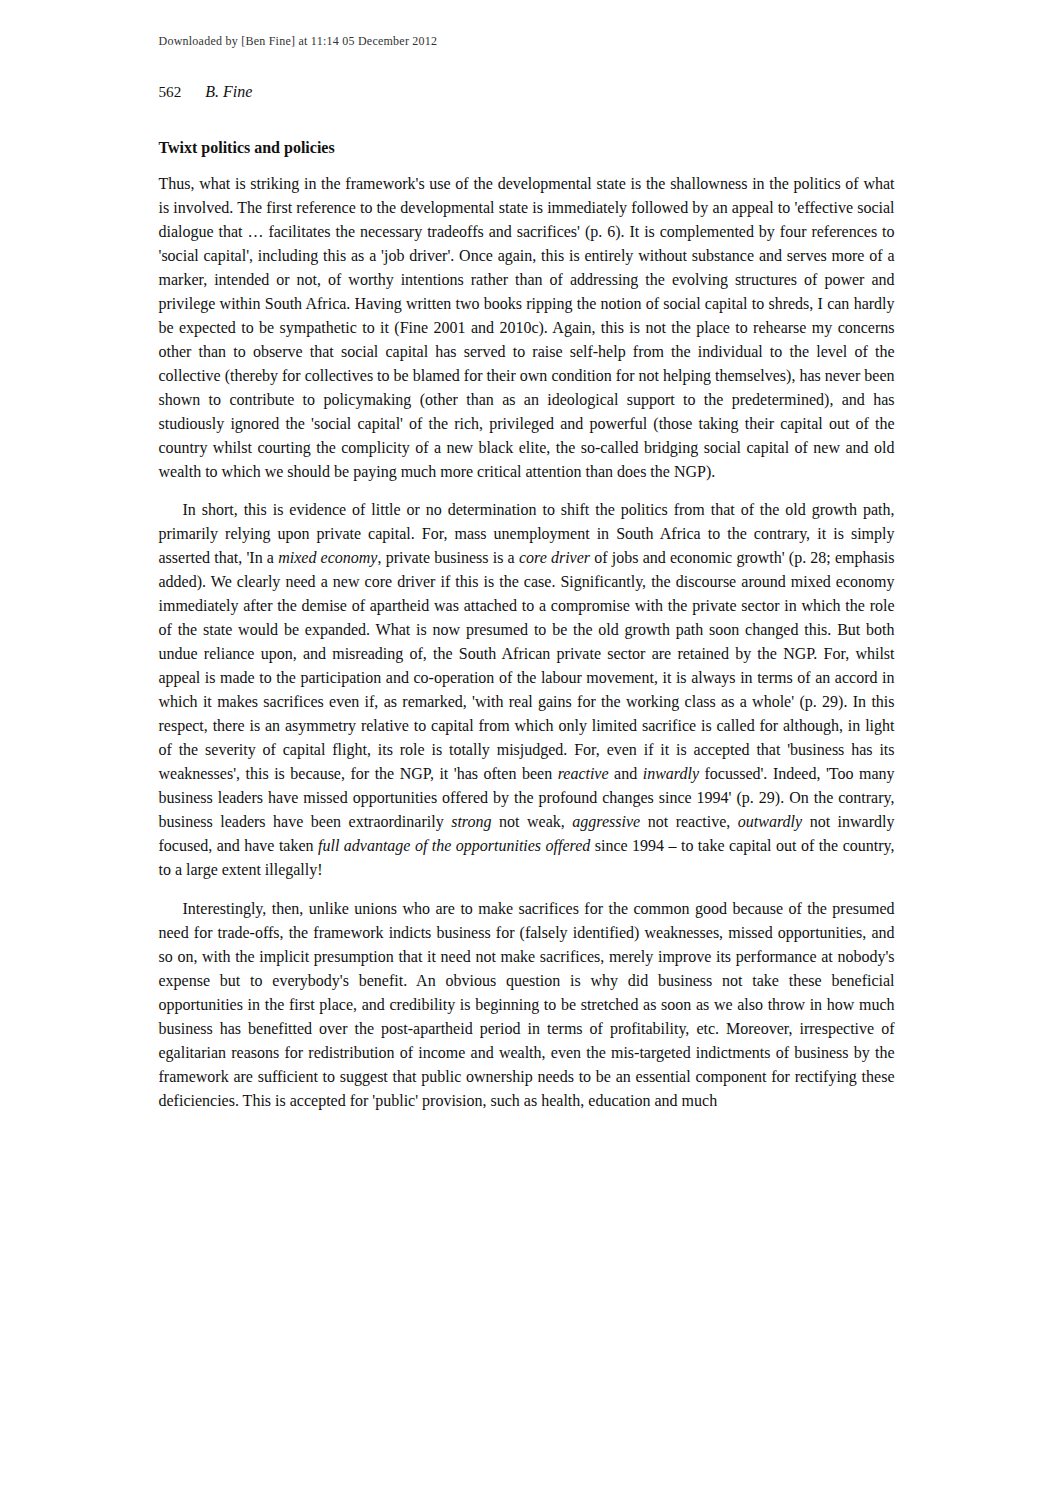Downloaded by [Ben Fine] at 11:14 05 December 2012
562 B. Fine
Twixt politics and policies
Thus, what is striking in the framework's use of the developmental state is the shallowness in the politics of what is involved. The first reference to the developmental state is immediately followed by an appeal to 'effective social dialogue that … facilitates the necessary tradeoffs and sacrifices' (p. 6). It is complemented by four references to 'social capital', including this as a 'job driver'. Once again, this is entirely without substance and serves more of a marker, intended or not, of worthy intentions rather than of addressing the evolving structures of power and privilege within South Africa. Having written two books ripping the notion of social capital to shreds, I can hardly be expected to be sympathetic to it (Fine 2001 and 2010c). Again, this is not the place to rehearse my concerns other than to observe that social capital has served to raise self-help from the individual to the level of the collective (thereby for collectives to be blamed for their own condition for not helping themselves), has never been shown to contribute to policymaking (other than as an ideological support to the predetermined), and has studiously ignored the 'social capital' of the rich, privileged and powerful (those taking their capital out of the country whilst courting the complicity of a new black elite, the so-called bridging social capital of new and old wealth to which we should be paying much more critical attention than does the NGP).
In short, this is evidence of little or no determination to shift the politics from that of the old growth path, primarily relying upon private capital. For, mass unemployment in South Africa to the contrary, it is simply asserted that, 'In a mixed economy, private business is a core driver of jobs and economic growth' (p. 28; emphasis added). We clearly need a new core driver if this is the case. Significantly, the discourse around mixed economy immediately after the demise of apartheid was attached to a compromise with the private sector in which the role of the state would be expanded. What is now presumed to be the old growth path soon changed this. But both undue reliance upon, and misreading of, the South African private sector are retained by the NGP. For, whilst appeal is made to the participation and co-operation of the labour movement, it is always in terms of an accord in which it makes sacrifices even if, as remarked, 'with real gains for the working class as a whole' (p. 29). In this respect, there is an asymmetry relative to capital from which only limited sacrifice is called for although, in light of the severity of capital flight, its role is totally misjudged. For, even if it is accepted that 'business has its weaknesses', this is because, for the NGP, it 'has often been reactive and inwardly focussed'. Indeed, 'Too many business leaders have missed opportunities offered by the profound changes since 1994' (p. 29). On the contrary, business leaders have been extraordinarily strong not weak, aggressive not reactive, outwardly not inwardly focused, and have taken full advantage of the opportunities offered since 1994 – to take capital out of the country, to a large extent illegally!
Interestingly, then, unlike unions who are to make sacrifices for the common good because of the presumed need for trade-offs, the framework indicts business for (falsely identified) weaknesses, missed opportunities, and so on, with the implicit presumption that it need not make sacrifices, merely improve its performance at nobody's expense but to everybody's benefit. An obvious question is why did business not take these beneficial opportunities in the first place, and credibility is beginning to be stretched as soon as we also throw in how much business has benefitted over the post-apartheid period in terms of profitability, etc. Moreover, irrespective of egalitarian reasons for redistribution of income and wealth, even the mis-targeted indictments of business by the framework are sufficient to suggest that public ownership needs to be an essential component for rectifying these deficiencies. This is accepted for 'public' provision, such as health, education and much